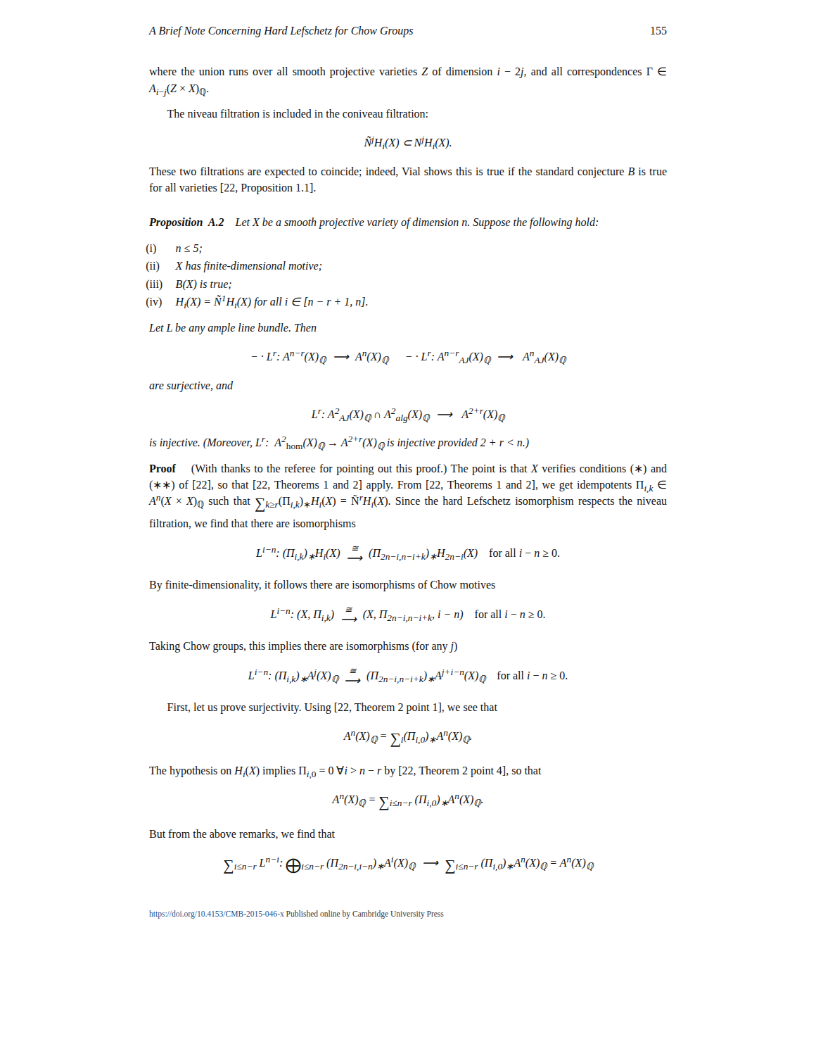A Brief Note Concerning Hard Lefschetz for Chow Groups 155
where the union runs over all smooth projective varieties Z of dimension i − 2j, and all correspondences Γ ∈ Ai−j(Z × X)ℚ.
The niveau filtration is included in the coniveau filtration:
ÑjHi(X) ⊂ NjHi(X).
These two filtrations are expected to coincide; indeed, Vial shows this is true if the standard conjecture B is true for all varieties [22, Proposition 1.1].
Proposition A.2 Let X be a smooth projective variety of dimension n. Suppose the following hold:
(i) n ≤ 5;
(ii) X has finite-dimensional motive;
(iii) B(X) is true;
(iv) Hi(X) = Ñ1Hi(X) for all i ∈ [n − r + 1, n].
Let L be any ample line bundle. Then
− · Lr: An−r(X)ℚ ⟶ An(X)ℚ − · Lr: An−rAJ(X)ℚ ⟶ AnAJ(X)ℚ
are surjective, and
Lr: A2AJ(X)ℚ ∩ A2alg(X)ℚ ⟶ A2+r(X)ℚ
is injective. (Moreover, Lr: A2hom(X)ℚ → A2+r(X)ℚ is injective provided 2 + r < n.)
Proof (With thanks to the referee for pointing out this proof.) The point is that X verifies conditions (∗) and (∗∗) of [22], so that [22, Theorems 1 and 2] apply. From [22, Theorems 1 and 2], we get idempotents Πi,k ∈ An(X × X)ℚ such that ∑k≥r(Πi,k)∗Hi(X) = ÑrHi(X). Since the hard Lefschetz isomorphism respects the niveau filtration, we find that there are isomorphisms
Li−n: (Πi,k)∗Hi(X) ≅⟶ (Π2n−i,n−i+k)∗H2n−i(X) for all i − n ≥ 0.
By finite-dimensionality, it follows there are isomorphisms of Chow motives
Li−n: (X, Πi,k) ≅⟶ (X, Π2n−i,n−i+k, i − n) for all i − n ≥ 0.
Taking Chow groups, this implies there are isomorphisms (for any j)
Li−n: (Πi,k)∗Aj(X)ℚ ≅⟶ (Π2n−i,n−i+k)∗Aj+i−n(X)ℚ for all i − n ≥ 0.
First, let us prove surjectivity. Using [22, Theorem 2 point 1], we see that
An(X)ℚ = ∑i(Πi,0)∗An(X)ℚ.
The hypothesis on Hi(X) implies Πi,0 = 0 ∀i > n − r by [22, Theorem 2 point 4], so that
An(X)ℚ = ∑i≤n−r (Πi,0)∗An(X)ℚ.
But from the above remarks, we find that
∑i≤n−r Ln−i: ⨁i≤n−r (Π2n−i,i−n)∗Ai(X)ℚ ⟶ ∑i≤n−r (Πi,0)∗An(X)ℚ = An(X)ℚ
https://doi.org/10.4153/CMB-2015-046-x Published online by Cambridge University Press